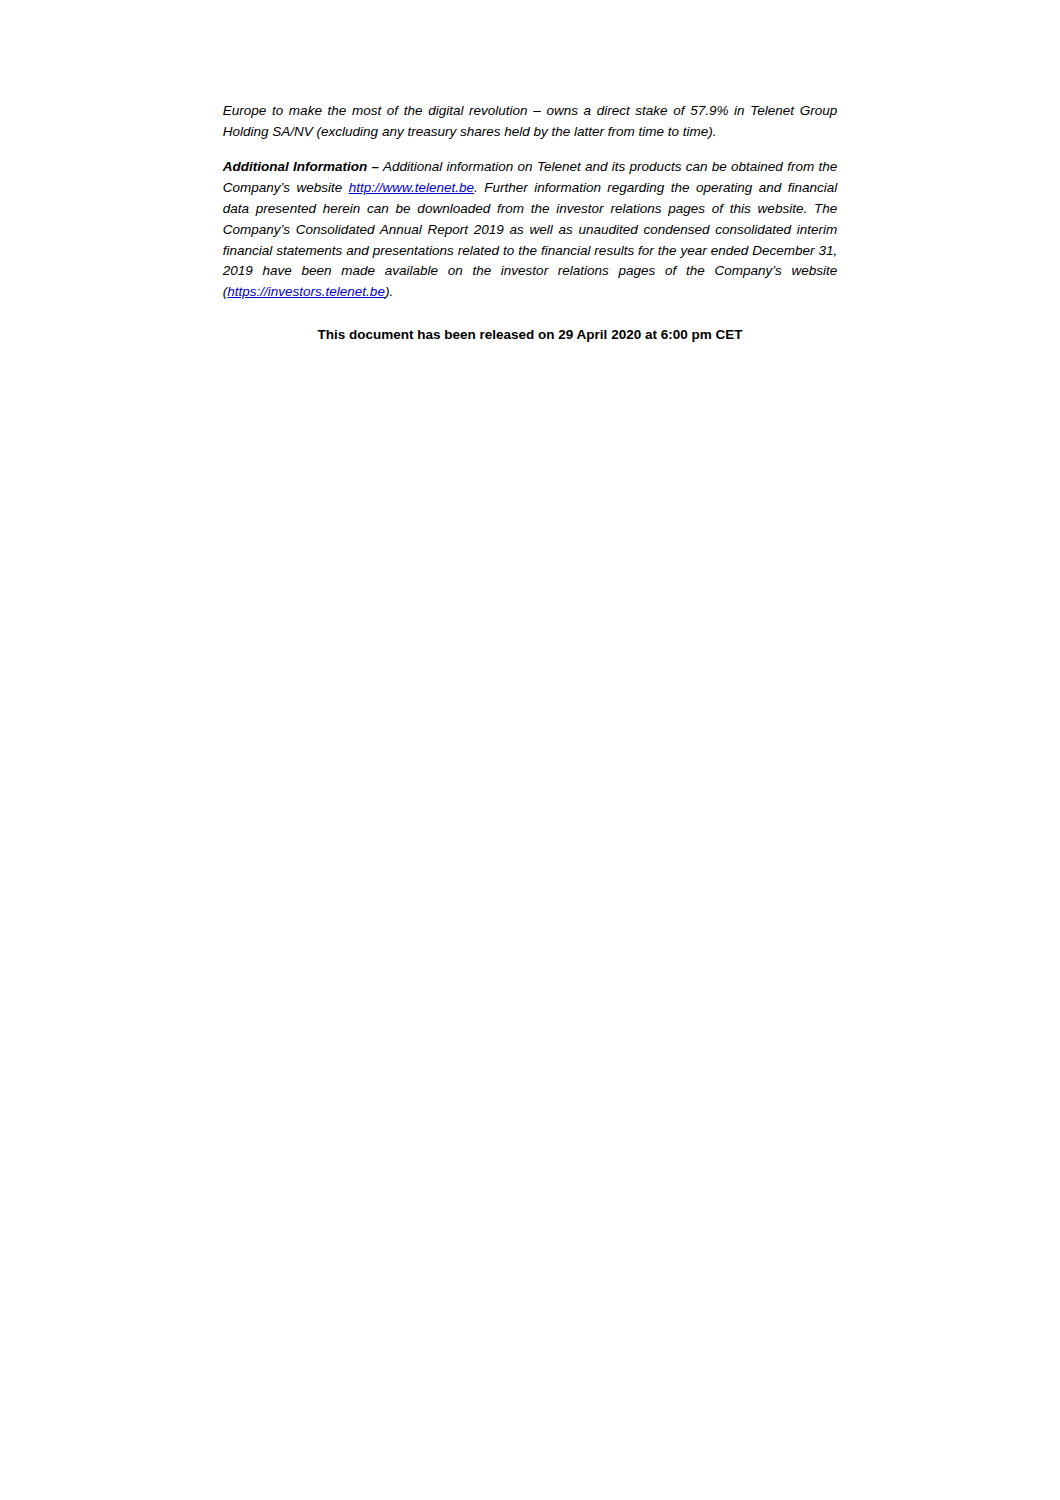Europe to make the most of the digital revolution – owns a direct stake of 57.9% in Telenet Group Holding SA/NV (excluding any treasury shares held by the latter from time to time).
Additional Information – Additional information on Telenet and its products can be obtained from the Company’s website http://www.telenet.be. Further information regarding the operating and financial data presented herein can be downloaded from the investor relations pages of this website. The Company’s Consolidated Annual Report 2019 as well as unaudited condensed consolidated interim financial statements and presentations related to the financial results for the year ended December 31, 2019 have been made available on the investor relations pages of the Company’s website (https://investors.telenet.be).
This document has been released on 29 April 2020 at 6:00 pm CET